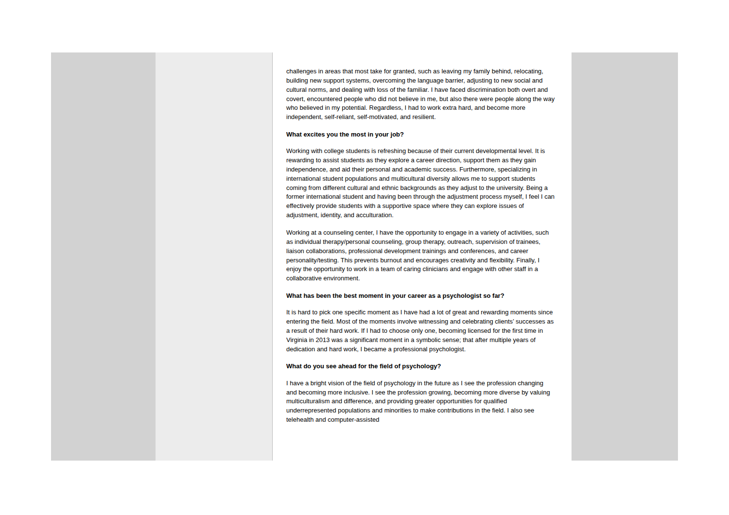challenges in areas that most take for granted, such as leaving my family behind, relocating, building new support systems, overcoming the language barrier, adjusting to new social and cultural norms, and dealing with loss of the familiar. I have faced discrimination both overt and covert, encountered people who did not believe in me, but also there were people along the way who believed in my potential. Regardless, I had to work extra hard, and become more independent, self-reliant, self-motivated, and resilient.
What excites you the most in your job?
Working with college students is refreshing because of their current developmental level. It is rewarding to assist students as they explore a career direction, support them as they gain independence, and aid their personal and academic success. Furthermore, specializing in international student populations and multicultural diversity allows me to support students coming from different cultural and ethnic backgrounds as they adjust to the university. Being a former international student and having been through the adjustment process myself, I feel I can effectively provide students with a supportive space where they can explore issues of adjustment, identity, and acculturation.
Working at a counseling center, I have the opportunity to engage in a variety of activities, such as individual therapy/personal counseling, group therapy, outreach, supervision of trainees, liaison collaborations, professional development trainings and conferences, and career personality/testing. This prevents burnout and encourages creativity and flexibility. Finally, I enjoy the opportunity to work in a team of caring clinicians and engage with other staff in a collaborative environment.
What has been the best moment in your career as a psychologist so far?
It is hard to pick one specific moment as I have had a lot of great and rewarding moments since entering the field. Most of the moments involve witnessing and celebrating clients’ successes as a result of their hard work. If I had to choose only one, becoming licensed for the first time in Virginia in 2013 was a significant moment in a symbolic sense; that after multiple years of dedication and hard work, I became a professional psychologist.
What do you see ahead for the field of psychology?
I have a bright vision of the field of psychology in the future as I see the profession changing and becoming more inclusive. I see the profession growing, becoming more diverse by valuing multiculturalism and difference, and providing greater opportunities for qualified underrepresented populations and minorities to make contributions in the field. I also see telehealth and computer-assisted